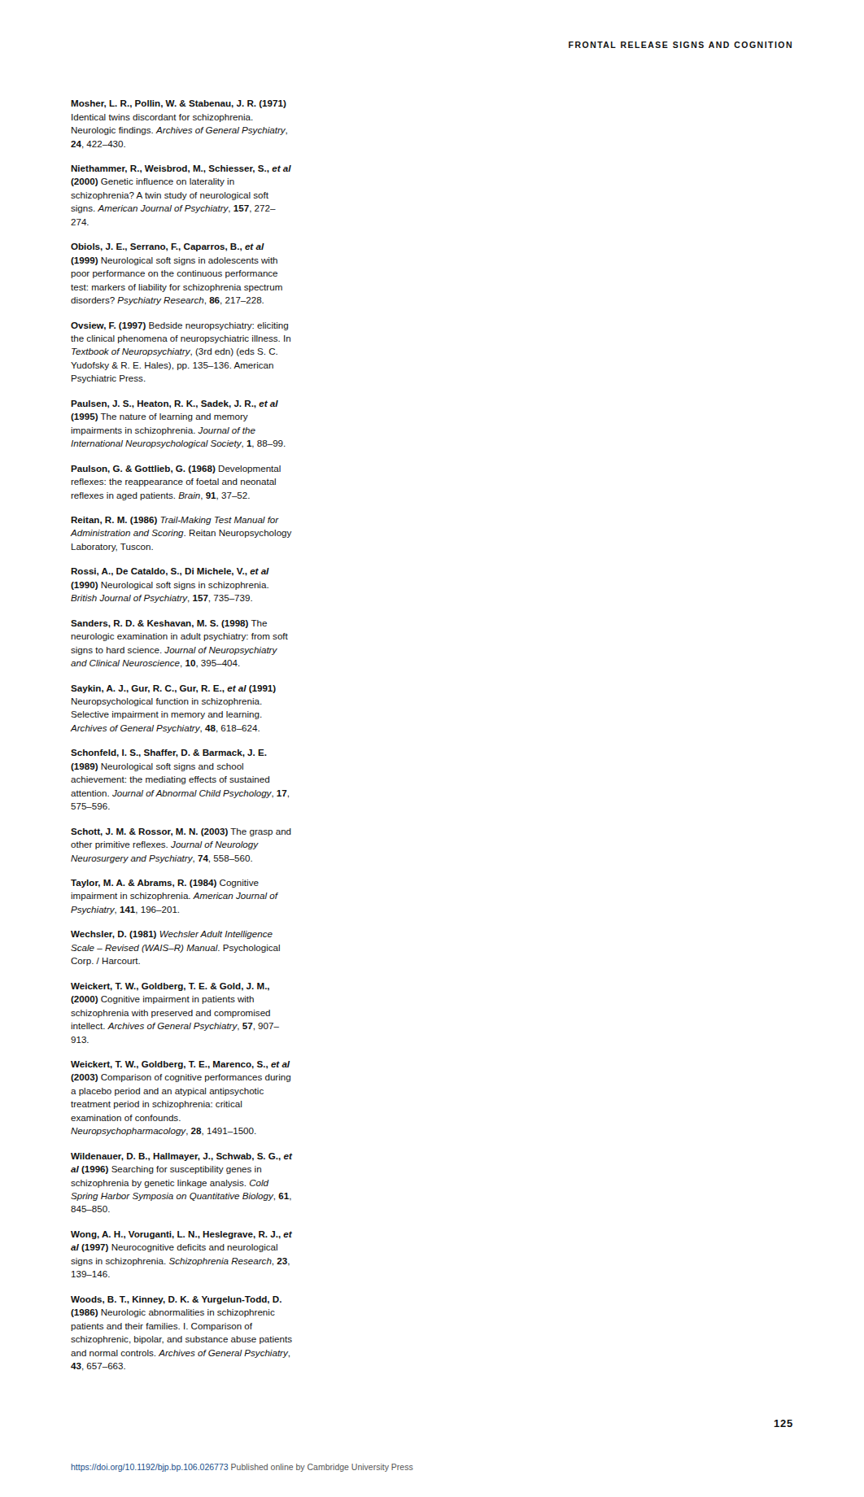Frontal release signs and cognition
Mosher, L. R., Pollin, W. & Stabenau, J. R. (1971) Identical twins discordant for schizophrenia. Neurologic findings. Archives of General Psychiatry, 24, 422–430.
Niethammer, R., Weisbrod, M., Schiesser, S., et al (2000) Genetic influence on laterality in schizophrenia? A twin study of neurological soft signs. American Journal of Psychiatry, 157, 272–274.
Obiols, J. E., Serrano, F., Caparros, B., et al (1999) Neurological soft signs in adolescents with poor performance on the continuous performance test: markers of liability for schizophrenia spectrum disorders? Psychiatry Research, 86, 217–228.
Ovsiew, F. (1997) Bedside neuropsychiatry: eliciting the clinical phenomena of neuropsychiatric illness. In Textbook of Neuropsychiatry, (3rd edn) (eds S. C. Yudofsky & R. E. Hales), pp. 135–136. American Psychiatric Press.
Paulsen, J. S., Heaton, R. K., Sadek, J. R., et al (1995) The nature of learning and memory impairments in schizophrenia. Journal of the International Neuropsychological Society, 1, 88–99.
Paulson, G. & Gottlieb, G. (1968) Developmental reflexes: the reappearance of foetal and neonatal reflexes in aged patients. Brain, 91, 37–52.
Reitan, R. M. (1986) Trail-Making Test Manual for Administration and Scoring. Reitan Neuropsychology Laboratory, Tuscon.
Rossi, A., De Cataldo, S., Di Michele, V., et al (1990) Neurological soft signs in schizophrenia. British Journal of Psychiatry, 157, 735–739.
Sanders, R. D. & Keshavan, M. S. (1998) The neurologic examination in adult psychiatry: from soft signs to hard science. Journal of Neuropsychiatry and Clinical Neuroscience, 10, 395–404.
Saykin, A. J., Gur, R. C., Gur, R. E., et al (1991) Neuropsychological function in schizophrenia. Selective impairment in memory and learning. Archives of General Psychiatry, 48, 618–624.
Schonfeld, I. S., Shaffer, D. & Barmack, J. E. (1989) Neurological soft signs and school achievement: the mediating effects of sustained attention. Journal of Abnormal Child Psychology, 17, 575–596.
Schott, J. M. & Rossor, M. N. (2003) The grasp and other primitive reflexes. Journal of Neurology Neurosurgery and Psychiatry, 74, 558–560.
Taylor, M. A. & Abrams, R. (1984) Cognitive impairment in schizophrenia. American Journal of Psychiatry, 141, 196–201.
Wechsler, D. (1981) Wechsler Adult Intelligence Scale – Revised (WAIS–R) Manual. Psychological Corp. / Harcourt.
Weickert, T. W., Goldberg, T. E. & Gold, J. M., (2000) Cognitive impairment in patients with schizophrenia with preserved and compromised intellect. Archives of General Psychiatry, 57, 907–913.
Weickert, T. W., Goldberg, T. E., Marenco, S., et al (2003) Comparison of cognitive performances during a placebo period and an atypical antipsychotic treatment period in schizophrenia: critical examination of confounds. Neuropsychopharmacology, 28, 1491–1500.
Wildenauer, D. B., Hallmayer, J., Schwab, S. G., et al (1996) Searching for susceptibility genes in schizophrenia by genetic linkage analysis. Cold Spring Harbor Symposia on Quantitative Biology, 61, 845–850.
Wong, A. H., Voruganti, L. N., Heslegrave, R. J., et al (1997) Neurocognitive deficits and neurological signs in schizophrenia. Schizophrenia Research, 23, 139–146.
Woods, B. T., Kinney, D. K. & Yurgelun-Todd, D. (1986) Neurologic abnormalities in schizophrenic patients and their families. I. Comparison of schizophrenic, bipolar, and substance abuse patients and normal controls. Archives of General Psychiatry, 43, 657–663.
125
https://doi.org/10.1192/bjp.bp.106.026773 Published online by Cambridge University Press